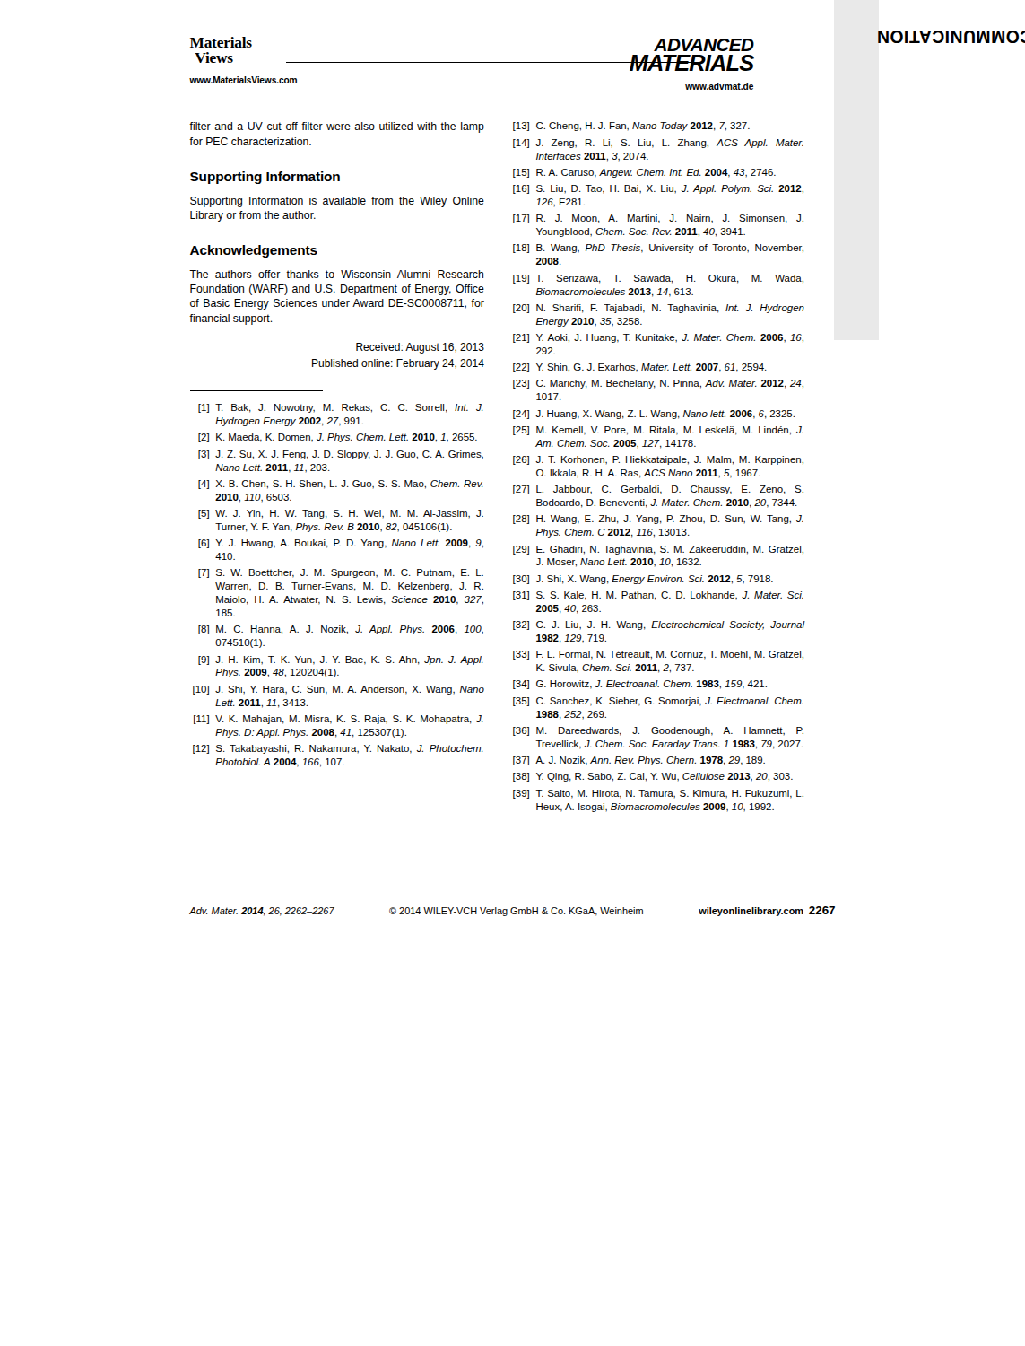COMMUNICATION
Materials Views
www.MaterialsViews.com
ADVANCED
MATERIALS
www.advmat.de
filter and a UV cut off filter were also utilized with the lamp for PEC characterization.
Supporting Information
Supporting Information is available from the Wiley Online Library or from the author.
Acknowledgements
The authors offer thanks to Wisconsin Alumni Research Foundation (WARF) and U.S. Department of Energy, Office of Basic Energy Sciences under Award DE-SC0008711, for financial support.
Received: August 16, 2013
Published online: February 24, 2014
[1] T. Bak, J. Nowotny, M. Rekas, C. C. Sorrell, Int. J. Hydrogen Energy 2002, 27, 991.
[2] K. Maeda, K. Domen, J. Phys. Chem. Lett. 2010, 1, 2655.
[3] J. Z. Su, X. J. Feng, J. D. Sloppy, J. J. Guo, C. A. Grimes, Nano Lett. 2011, 11, 203.
[4] X. B. Chen, S. H. Shen, L. J. Guo, S. S. Mao, Chem. Rev. 2010, 110, 6503.
[5] W. J. Yin, H. W. Tang, S. H. Wei, M. M. Al-Jassim, J. Turner, Y. F. Yan, Phys. Rev. B 2010, 82, 045106(1).
[6] Y. J. Hwang, A. Boukai, P. D. Yang, Nano Lett. 2009, 9, 410.
[7] S. W. Boettcher, J. M. Spurgeon, M. C. Putnam, E. L. Warren, D. B. Turner-Evans, M. D. Kelzenberg, J. R. Maiolo, H. A. Atwater, N. S. Lewis, Science 2010, 327, 185.
[8] M. C. Hanna, A. J. Nozik, J. Appl. Phys. 2006, 100, 074510(1).
[9] J. H. Kim, T. K. Yun, J. Y. Bae, K. S. Ahn, Jpn. J. Appl. Phys. 2009, 48, 120204(1).
[10] J. Shi, Y. Hara, C. Sun, M. A. Anderson, X. Wang, Nano Lett. 2011, 11, 3413.
[11] V. K. Mahajan, M. Misra, K. S. Raja, S. K. Mohapatra, J. Phys. D: Appl. Phys. 2008, 41, 125307(1).
[12] S. Takabayashi, R. Nakamura, Y. Nakato, J. Photochem. Photobiol. A 2004, 166, 107.
[13] C. Cheng, H. J. Fan, Nano Today 2012, 7, 327.
[14] J. Zeng, R. Li, S. Liu, L. Zhang, ACS Appl. Mater. Interfaces 2011, 3, 2074.
[15] R. A. Caruso, Angew. Chem. Int. Ed. 2004, 43, 2746.
[16] S. Liu, D. Tao, H. Bai, X. Liu, J. Appl. Polym. Sci. 2012, 126, E281.
[17] R. J. Moon, A. Martini, J. Nairn, J. Simonsen, J. Youngblood, Chem. Soc. Rev. 2011, 40, 3941.
[18] B. Wang, PhD Thesis, University of Toronto, November, 2008.
[19] T. Serizawa, T. Sawada, H. Okura, M. Wada, Biomacromolecules 2013, 14, 613.
[20] N. Sharifi, F. Tajabadi, N. Taghavinia, Int. J. Hydrogen Energy 2010, 35, 3258.
[21] Y. Aoki, J. Huang, T. Kunitake, J. Mater. Chem. 2006, 16, 292.
[22] Y. Shin, G. J. Exarhos, Mater. Lett. 2007, 61, 2594.
[23] C. Marichy, M. Bechelany, N. Pinna, Adv. Mater. 2012, 24, 1017.
[24] J. Huang, X. Wang, Z. L. Wang, Nano lett. 2006, 6, 2325.
[25] M. Kemell, V. Pore, M. Ritala, M. Leskelä, M. Lindén, J. Am. Chem. Soc. 2005, 127, 14178.
[26] J. T. Korhonen, P. Hiekkataipale, J. Malm, M. Karppinen, O. Ikkala, R. H. A. Ras, ACS Nano 2011, 5, 1967.
[27] L. Jabbour, C. Gerbaldi, D. Chaussy, E. Zeno, S. Bodoardo, D. Beneventi, J. Mater. Chem. 2010, 20, 7344.
[28] H. Wang, E. Zhu, J. Yang, P. Zhou, D. Sun, W. Tang, J. Phys. Chem. C 2012, 116, 13013.
[29] E. Ghadiri, N. Taghavinia, S. M. Zakeeruddin, M. Grätzel, J. Moser, Nano Lett. 2010, 10, 1632.
[30] J. Shi, X. Wang, Energy Environ. Sci. 2012, 5, 7918.
[31] S. S. Kale, H. M. Pathan, C. D. Lokhande, J. Mater. Sci. 2005, 40, 263.
[32] C. J. Liu, J. H. Wang, Electrochemical Society, Journal 1982, 129, 719.
[33] F. L. Formal, N. Tétreault, M. Cornuz, T. Moehl, M. Grätzel, K. Sivula, Chem. Sci. 2011, 2, 737.
[34] G. Horowitz, J. Electroanal. Chem. 1983, 159, 421.
[35] C. Sanchez, K. Sieber, G. Somorjai, J. Electroanal. Chem. 1988, 252, 269.
[36] M. Dareedwards, J. Goodenough, A. Hamnett, P. Trevellick, J. Chem. Soc. Faraday Trans. 1 1983, 79, 2027.
[37] A. J. Nozik, Ann. Rev. Phys. Chern. 1978, 29, 189.
[38] Y. Qing, R. Sabo, Z. Cai, Y. Wu, Cellulose 2013, 20, 303.
[39] T. Saito, M. Hirota, N. Tamura, S. Kimura, H. Fukuzumi, L. Heux, A. Isogai, Biomacromolecules 2009, 10, 1992.
Adv. Mater. 2014, 26, 2262–2267
© 2014 WILEY-VCH Verlag GmbH & Co. KGaA, Weinheim
wileyonlinelibrary.com2267